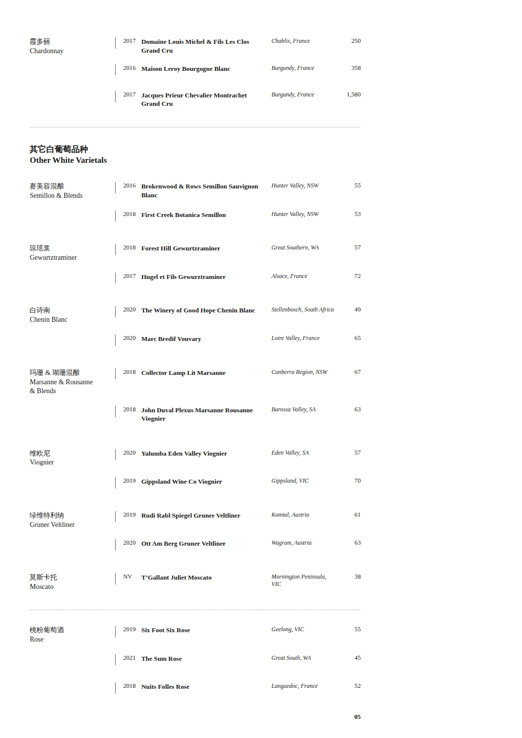霞多丽 Chardonnay
2017
Domaine Louis Michel & Fils Les Clos Grand Cru
Chablis, France
250
霞多丽 Chardonnay
2016
Maison Leroy Bourgogne Blanc
Burgundy, France
358
霞多丽 Chardonnay
2017
Jacques Prieur Chevalier Montrachet Grand Cru
Burgundy, France
1,580
其它白葡萄品种 Other White Varietals
赛美容混酿 Semillon & Blends
2016
Brokenwood & Rows Semillon Sauvignon Blanc
Hunter Valley, NSW
55
赛美容混酿 Semillon & Blends
2018
First Creek Botanica Semillon
Hunter Valley, NSW
53
琼瑶浆 Gewurtztraminer
2018
Forest Hill Gewurtzraminer
Great Southern, WA
57
琼瑶浆 Gewurtztraminer
2017
Hugel et Fils Gewurztraminer
Alsace, France
72
白诗南 Chenin Blanc
2020
The Winery of Good Hope Chenin Blanc
Stellenbosch, South Africa
49
白诗南 Chenin Blanc
2020
Marc Bredif Vouvary
Loire Valley, France
65
玛珊 & 瑚珊混酿 Marsanne & Rousanne
& Blends
2018
Collector Lamp Lit Marsanne
Canberra Region, NSW
67
玛珊 & 瑚珊混酿 Marsanne & Rousanne & Blends
2018
John Duval Plexus Marsanne Rousanne Viognier
Barossa Valley, SA
63
维欧尼 Viognier
2020
Yalumba Eden Valley Viognier
Eden Valley, SA
57
维欧尼 Viognier
2019
Gippsland Wine Co Viognier
Gippsland, VIC
70
绿维特利纳 Gruner Veltliner
2019
Rudi Rabl Spiegel Gruner Veltliner
Kamtal, Austria
61
绿维特利纳 Gruner Veltliner
2020
Ott Am Berg Gruner Veltliner
Wagram, Austria
63
莫斯卡托 Moscato
NV
T’Gallant Juliet Moscato
Mornington Peninsula, VIC
38
桃粉葡萄酒 Rose
2019
Six Foot Six Rose
Geelong, VIC
55
桃粉葡萄酒 Rose
2021
The Sum Rose
Great South, WA
45
桃粉葡萄酒 Rose
2018
Nuits Folles Rose
Languedoc, France
52
05